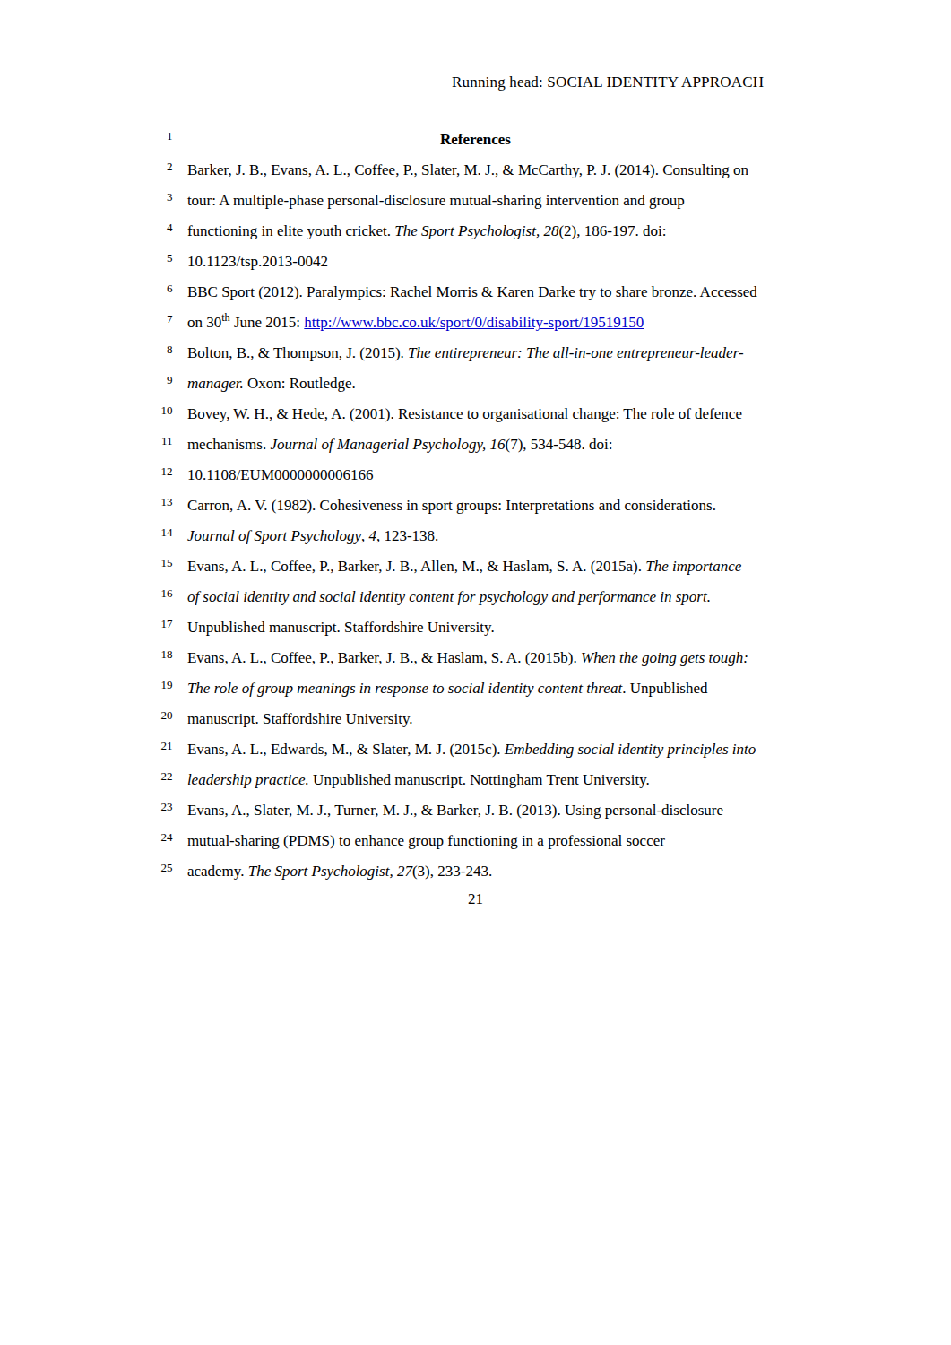Running head: SOCIAL IDENTITY APPROACH
References
Barker, J. B., Evans, A. L., Coffee, P., Slater, M. J., & McCarthy, P. J. (2014). Consulting on
tour: A multiple-phase personal-disclosure mutual-sharing intervention and group
functioning in elite youth cricket. The Sport Psychologist, 28(2), 186-197. doi:
10.1123/tsp.2013-0042
BBC Sport (2012). Paralympics: Rachel Morris & Karen Darke try to share bronze. Accessed
on 30th June 2015: http://www.bbc.co.uk/sport/0/disability-sport/19519150
Bolton, B., & Thompson, J. (2015). The entirepreneur: The all-in-one entrepreneur-leader-
manager. Oxon: Routledge.
Bovey, W. H., & Hede, A. (2001). Resistance to organisational change: The role of defence
mechanisms. Journal of Managerial Psychology, 16(7), 534-548. doi:
10.1108/EUM0000000006166
Carron, A. V. (1982). Cohesiveness in sport groups: Interpretations and considerations.
Journal of Sport Psychology, 4, 123-138.
Evans, A. L., Coffee, P., Barker, J. B., Allen, M., & Haslam, S. A. (2015a). The importance
of social identity and social identity content for psychology and performance in sport.
Unpublished manuscript. Staffordshire University.
Evans, A. L., Coffee, P., Barker, J. B., & Haslam, S. A. (2015b). When the going gets tough:
The role of group meanings in response to social identity content threat. Unpublished
manuscript. Staffordshire University.
Evans, A. L., Edwards, M., & Slater, M. J. (2015c). Embedding social identity principles into
leadership practice. Unpublished manuscript. Nottingham Trent University.
Evans, A., Slater, M. J., Turner, M. J., & Barker, J. B. (2013). Using personal-disclosure
mutual-sharing (PDMS) to enhance group functioning in a professional soccer
academy. The Sport Psychologist, 27(3), 233-243.
21